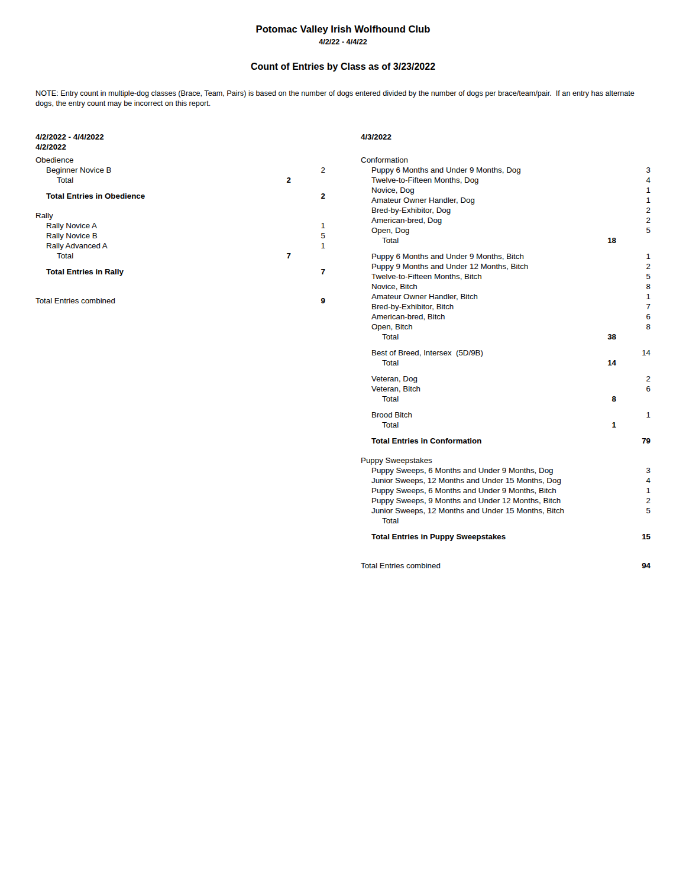Potomac Valley Irish Wolfhound Club
4/2/22 - 4/4/22
Count of Entries by Class as of 3/23/2022
NOTE: Entry count in multiple-dog classes (Brace, Team, Pairs) is based on the number of dogs entered divided by the number of dogs per brace/team/pair. If an entry has alternate dogs, the entry count may be incorrect on this report.
4/2/2022 - 4/4/2022
4/2/2022
| Obedience | | |
| Beginner Novice B | | 2 |
| Total | 2 | |
| Total Entries in Obedience | | 2 |
| Rally | | |
| Rally Novice A | | 1 |
| Rally Novice B | | 5 |
| Rally Advanced A | | 1 |
| Total | 7 | |
| Total Entries in Rally | | 7 |
| Total Entries combined | | 9 |
4/3/2022
| Conformation | | |
| Puppy 6 Months and Under 9 Months, Dog | | 3 |
| Twelve-to-Fifteen Months, Dog | | 4 |
| Novice, Dog | | 1 |
| Amateur Owner Handler, Dog | | 1 |
| Bred-by-Exhibitor, Dog | | 2 |
| American-bred, Dog | | 2 |
| Open, Dog | | 5 |
| Total | 18 | |
| Puppy 6 Months and Under 9 Months, Bitch | | 1 |
| Puppy 9 Months and Under 12 Months, Bitch | | 2 |
| Twelve-to-Fifteen Months, Bitch | | 5 |
| Novice, Bitch | | 8 |
| Amateur Owner Handler, Bitch | | 1 |
| Bred-by-Exhibitor, Bitch | | 7 |
| American-bred, Bitch | | 6 |
| Open, Bitch | | 8 |
| Total | 38 | |
| Best of Breed, Intersex (5D/9B) | | 14 |
| Total | 14 | |
| Veteran, Dog | | 2 |
| Veteran, Bitch | | 6 |
| Total | 8 | |
| Brood Bitch | | 1 |
| Total | 1 | |
| Total Entries in Conformation | | 79 |
| Puppy Sweepstakes | | |
| Puppy Sweeps, 6 Months and Under 9 Months, Dog | | 3 |
| Junior Sweeps, 12 Months and Under 15 Months, Dog | | 4 |
| Puppy Sweeps, 6 Months and Under 9 Months, Bitch | | 1 |
| Puppy Sweeps, 9 Months and Under 12 Months, Bitch | | 2 |
| Junior Sweeps, 12 Months and Under 15 Months, Bitch | | 5 |
| Total | | |
| Total Entries in Puppy Sweepstakes | | 15 |
| Total Entries combined | | 94 |